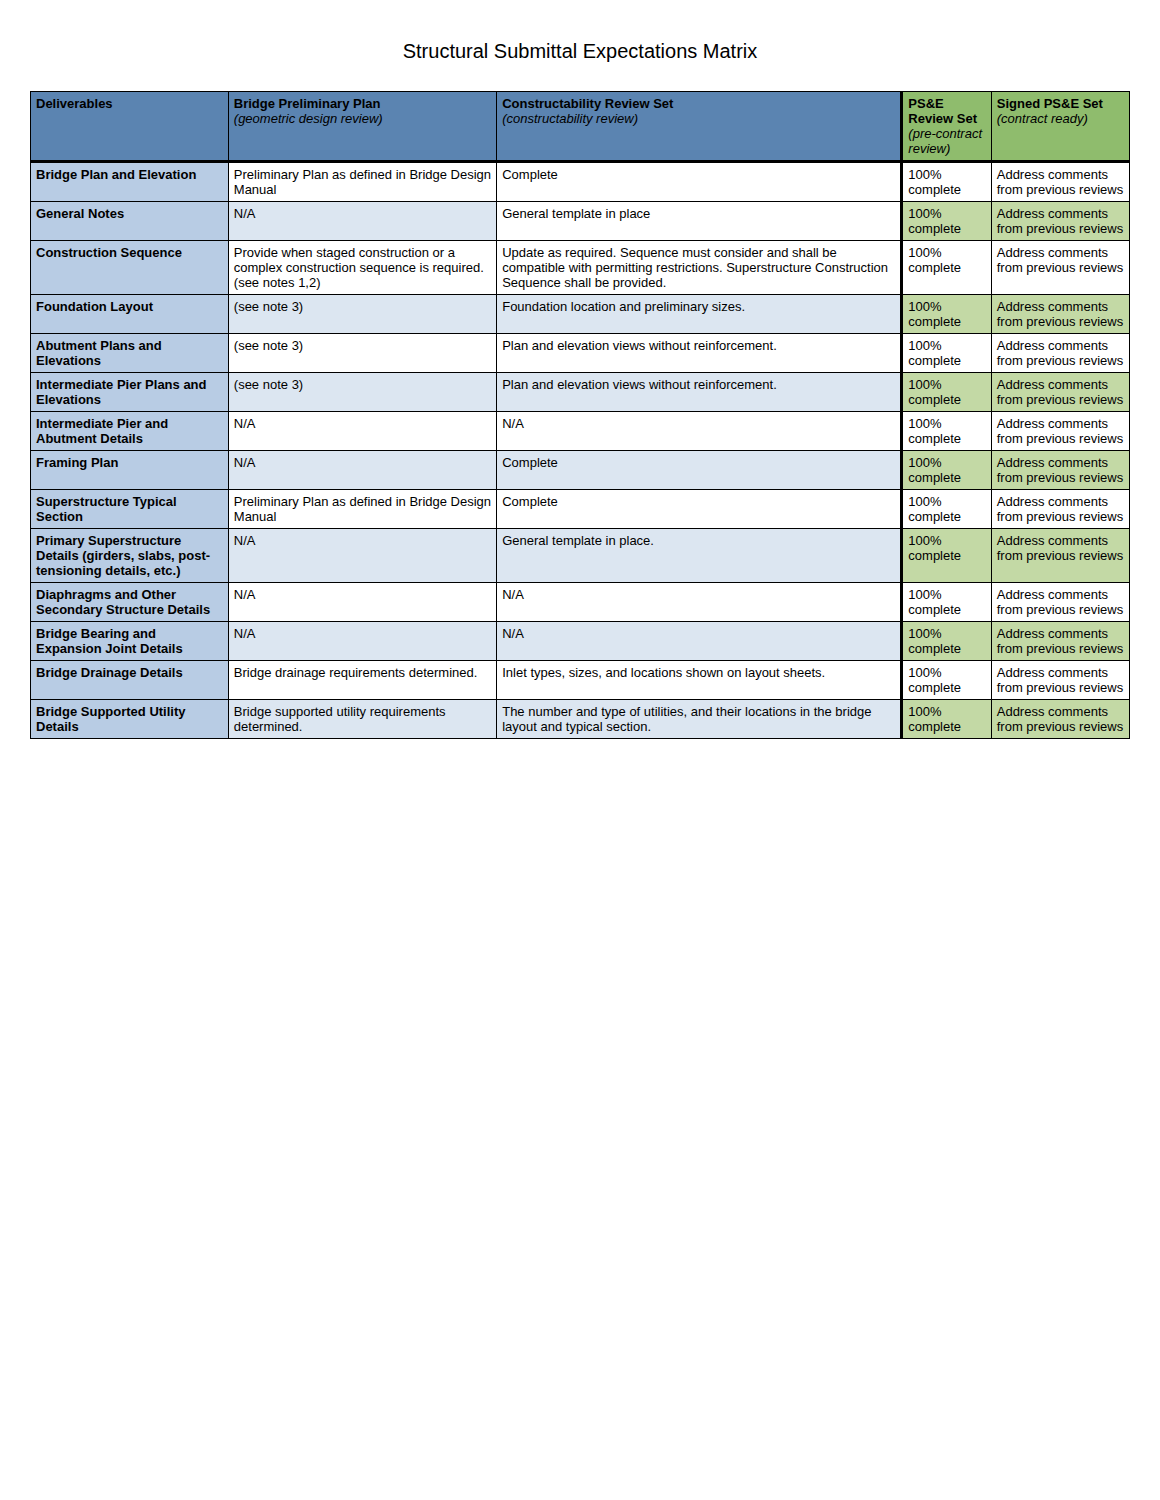Structural Submittal Expectations Matrix
| Deliverables | Bridge Preliminary Plan (geometric design review) | Constructability Review Set (constructability review) | PS&E Review Set (pre-contract review) | Signed PS&E Set (contract ready) |
| --- | --- | --- | --- | --- |
| Bridge Plan and Elevation | Preliminary Plan as defined in Bridge Design Manual | Complete | 100% complete | Address comments from previous reviews |
| General Notes | N/A | General template in place | 100% complete | Address comments from previous reviews |
| Construction Sequence | Provide when staged construction or a complex construction sequence is required. (see notes 1,2) | Update as required. Sequence must consider and shall be compatible with permitting restrictions. Superstructure Construction Sequence shall be provided. | 100% complete | Address comments from previous reviews |
| Foundation Layout | (see note 3) | Foundation location and preliminary sizes. | 100% complete | Address comments from previous reviews |
| Abutment Plans and Elevations | (see note 3) | Plan and elevation views without reinforcement. | 100% complete | Address comments from previous reviews |
| Intermediate Pier Plans and Elevations | (see note 3) | Plan and elevation views without reinforcement. | 100% complete | Address comments from previous reviews |
| Intermediate Pier and Abutment Details | N/A | N/A | 100% complete | Address comments from previous reviews |
| Framing Plan | N/A | Complete | 100% complete | Address comments from previous reviews |
| Superstructure Typical Section | Preliminary Plan as defined in Bridge Design Manual | Complete | 100% complete | Address comments from previous reviews |
| Primary Superstructure Details (girders, slabs, post- tensioning details, etc.) | N/A | General template in place. | 100% complete | Address comments from previous reviews |
| Diaphragms and Other Secondary Structure Details | N/A | N/A | 100% complete | Address comments from previous reviews |
| Bridge Bearing and Expansion Joint Details | N/A | N/A | 100% complete | Address comments from previous reviews |
| Bridge Drainage Details | Bridge drainage requirements determined. | Inlet types, sizes, and locations shown on layout sheets. | 100% complete | Address comments from previous reviews |
| Bridge Supported Utility Details | Bridge supported utility requirements determined. | The number and type of utilities, and their locations in the bridge layout and typical section. | 100% complete | Address comments from previous reviews |